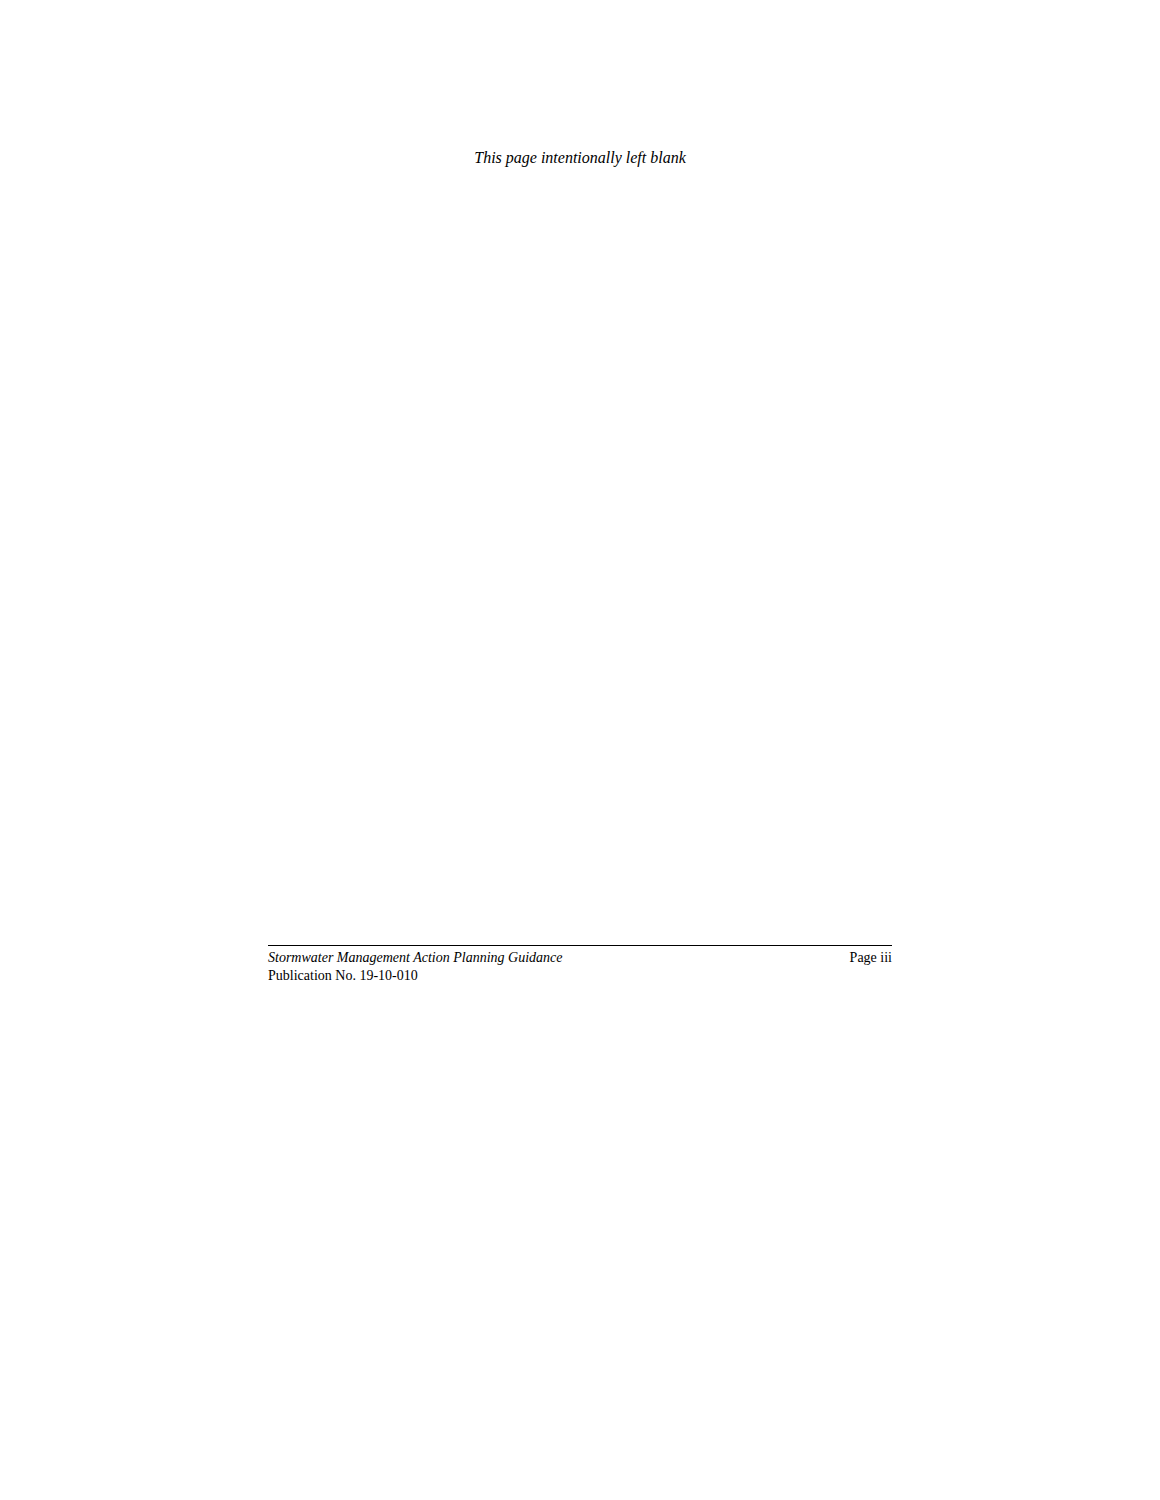This page intentionally left blank
Stormwater Management Action Planning Guidance
Publication No. 19-10-010
Page iii